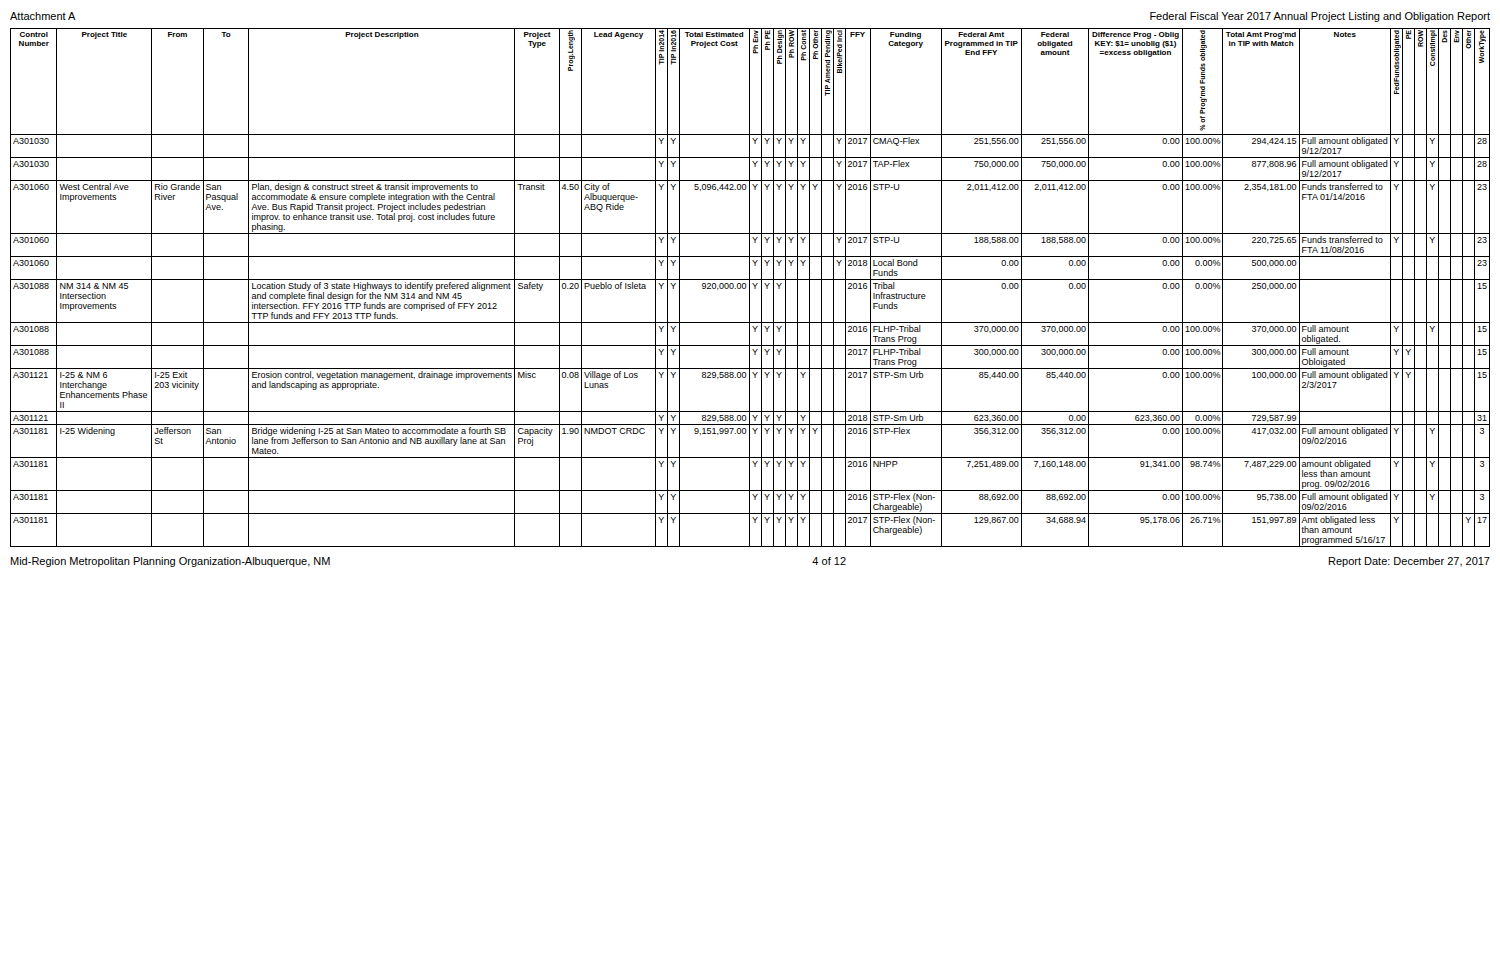Attachment A
Federal Fiscal Year 2017 Annual Project Listing and Obligation Report
| Control Number | Project Title | From | To | Project Description | Project Type | Prog.Length | Lead Agency | TIP In2014 | TIP In2016 | Total Estimated Project Cost | Ph Env | Ph PE | Ph Design | Ph ROW | Ph Const | Ph Other | TIP Amend Pending | Bike/Ped Incl | FFY | Funding Category | Federal Amt Programmed in TIP End FFY | Federal obligated amount | Difference Prog - Oblig KEY: $1= unoblig ($1) =excess obligation | % of Prog'md Funds obligated | Total Amt Prog'md in TIP with Match | Notes | FedFundsobligated | PE | ROW | Const/Impl | Des | Env | Other | WorkType |
| --- | --- | --- | --- | --- | --- | --- | --- | --- | --- | --- | --- | --- | --- | --- | --- | --- | --- | --- | --- | --- | --- | --- | --- | --- | --- | --- | --- | --- | --- | --- | --- | --- | --- | --- |
| A301030 | | | | | | | | Y | Y | | Y | Y | Y | Y | Y | | | Y | 2017 | CMAQ-Flex | 251,556.00 | 251,556.00 | 0.00 | 100.00% | 294,424.15 | Full amount obligated 9/12/2017 | Y | | | Y | | | | 28 |
| A301030 | | | | | | | | Y | Y | | Y | Y | Y | Y | Y | | | Y | 2017 | TAP-Flex | 750,000.00 | 750,000.00 | 0.00 | 100.00% | 877,808.96 | Full amount obligated 9/12/2017 | Y | | | Y | | | | 28 |
| A301060 | West Central Ave Improvements | Rio Grande River | San Pasqual Ave. | Plan, design & construct street & transit improvements to accommodate & ensure complete integration with the Central Ave. Bus Rapid Transit project. Project includes pedestrian improv. to enhance transit use. Total proj. cost includes future phasing. | Transit | 4.50 | City of Albuquerque-ABQ Ride | Y | Y | 5,096,442.00 | Y | Y | Y | Y | Y | Y | | Y | 2016 | STP-U | 2,011,412.00 | 2,011,412.00 | 0.00 | 100.00% | 2,354,181.00 | Funds transferred to FTA 01/14/2016 | Y | | | Y | | | | 23 |
| A301060 | | | | | | | | Y | Y | | Y | Y | Y | Y | Y | | | Y | 2017 | STP-U | 188,588.00 | 188,588.00 | 0.00 | 100.00% | 220,725.65 | Funds transferred to FTA 11/08/2016 | Y | | | Y | | | | 23 |
| A301060 | | | | | | | | Y | Y | | Y | Y | Y | Y | Y | | | Y | 2018 | Local Bond Funds | 0.00 | 0.00 | 0.00 | 0.00% | 500,000.00 | | | | | | | | | 23 |
| A301088 | NM 314 & NM 45 Intersection Improvements | | | Location Study of 3 state Highways to identify prefered alignment and complete final design for the NM 314 and NM 45 intersection. FFY 2016 TTP funds are comprised of FFY 2012 TTP funds and FFY 2013 TTP funds. | Safety | 0.20 | Pueblo of Isleta | Y | Y | 920,000.00 | Y | Y | Y | | | | | | 2016 | Tribal Infrastructure Funds | 0.00 | 0.00 | 0.00 | 0.00% | 250,000.00 | | | | | | | | | 15 |
| A301088 | | | | | | | | Y | Y | | Y | Y | Y | | | | | | 2016 | FLHP-Tribal Trans Prog | 370,000.00 | 370,000.00 | 0.00 | 100.00% | 370,000.00 | Full amount obligated. | Y | | | Y | | | | 15 |
| A301088 | | | | | | | | Y | Y | | Y | Y | Y | | | | | | 2017 | FLHP-Tribal Trans Prog | 300,000.00 | 300,000.00 | 0.00 | 100.00% | 300,000.00 | Full amount Obloigated | Y | Y | | | | | | 15 |
| A301121 | I-25 & NM 6 Interchange Enhancements Phase II | I-25 Exit 203 vicinity | | Erosion control, vegetation management, drainage improvements and landscaping as appropriate. | Misc | 0.08 | Village of Los Lunas | Y | Y | 829,588.00 | Y | Y | Y | | Y | | | | 2017 | STP-Sm Urb | 85,440.00 | 85,440.00 | 0.00 | 100.00% | 100,000.00 | Full amount obligated 2/3/2017 | Y | Y | | | | | | 15 |
| A301121 | | | | | | | | Y | Y | 829,588.00 | Y | Y | Y | | Y | | | | 2018 | STP-Sm Urb | 623,360.00 | 0.00 | 623,360.00 | 0.00% | 729,587.99 | | | | | | | | | 31 |
| A301181 | I-25 Widening | Jefferson St | San Antonio | Bridge widening I-25 at San Mateo to accommodate a fourth SB lane from Jefferson to San Antonio and NB auxillary lane at San Mateo. | Capacity Proj | 1.90 | NMDOT CRDC | Y | Y | 9,151,997.00 | Y | Y | Y | Y | Y | Y | | | 2016 | STP-Flex | 356,312.00 | 356,312.00 | 0.00 | 100.00% | 417,032.00 | Full amount obligated 09/02/2016 | Y | | | Y | | | | 3 |
| A301181 | | | | | | | | Y | Y | | Y | Y | Y | Y | Y | | | | 2016 | NHPP | 7,251,489.00 | 7,160,148.00 | 91,341.00 | 98.74% | 7,487,229.00 | amount obligated less than amount prog. 09/02/2016 | Y | | | Y | | | | 3 |
| A301181 | | | | | | | | Y | Y | | Y | Y | Y | Y | Y | | | | 2016 | STP-Flex (Non-Chargeable) | 88,692.00 | 88,692.00 | 0.00 | 100.00% | 95,738.00 | Full amount obligated 09/02/2016 | Y | | | Y | | | | 3 |
| A301181 | | | | | | | | Y | Y | | Y | Y | Y | Y | Y | | | | 2017 | STP-Flex (Non-Chargeable) | 129,867.00 | 34,688.94 | 95,178.06 | 26.71% | 151,997.89 | Amt obligated less than amount programmed 5/16/17 | Y | | | | | | Y | 17 |
Mid-Region Metropolitan Planning Organization-Albuquerque, NM
4 of 12
Report Date: December 27, 2017